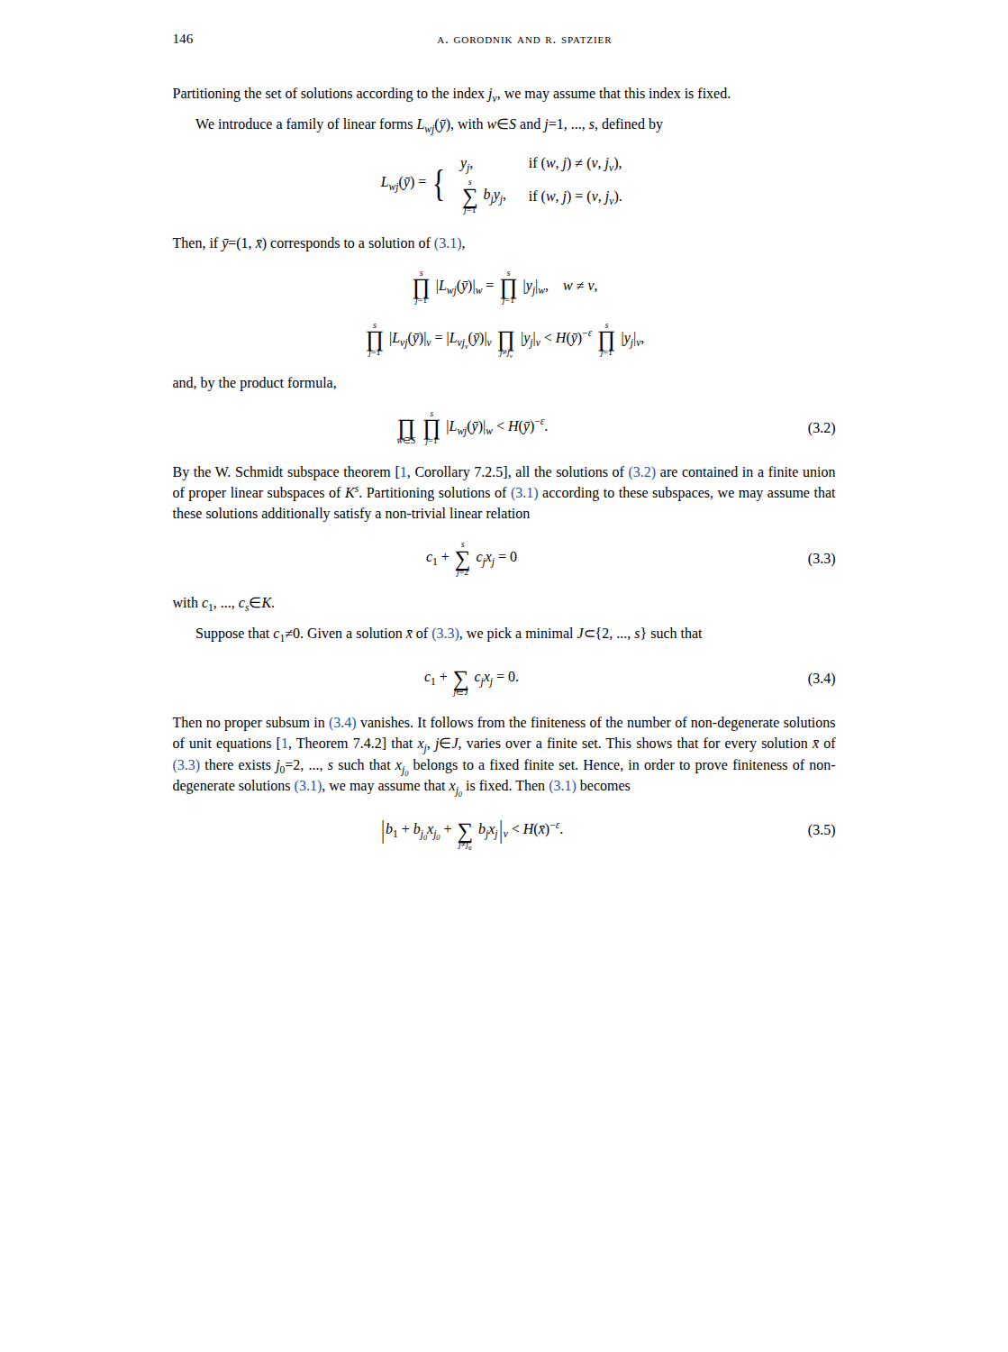146 a. gorodnik and r. spatzier
Partitioning the set of solutions according to the index jv, we may assume that this index is fixed.
We introduce a family of linear forms Lwj(ȳ), with w∈S and j=1, ..., s, defined by
Lwj(ȳ) = {
| y j , | if ( w , j ) ≠ ( v , j v ), |
| s ∑ j =1 b j y j , | if ( w , j ) = ( v , j v ). |
Then, if ȳ=(1, x̄) corresponds to a solution of (3.1),
s∏j=1 |Lwj(ȳ)|w = s∏j=1 |yj|w, w ≠ v,
s∏j=1 |Lvj(ȳ)|v = |Lvjv(ȳ)|v ∏j≠jv |yj|v < H(ȳ)−ε s∏j=1 |yj|v,
and, by the product formula,
∏w∈S s∏j=1 |Lwj(ȳ)|w < H(ȳ)−ε.
(3.2)
By the W. Schmidt subspace theorem [1, Corollary 7.2.5], all the solutions of (3.2) are contained in a finite union of proper linear subspaces of Ks. Partitioning solutions of (3.1) according to these subspaces, we may assume that these solutions additionally satisfy a non-trivial linear relation
c1 + s∑j=2 cjxj = 0
(3.3)
with c1, ..., cs∈K.
Suppose that c1≠0. Given a solution x̄ of (3.3), we pick a minimal J⊂{2, ..., s} such that
c1 + ∑j∈J cjxj = 0.
(3.4)
Then no proper subsum in (3.4) vanishes. It follows from the finiteness of the number of non-degenerate solutions of unit equations [1, Theorem 7.4.2] that xj, j∈J, varies over a finite set. This shows that for every solution x̄ of (3.3) there exists j0=2, ..., s such that xj0 belongs to a fixed finite set. Hence, in order to prove finiteness of non-degenerate solutions (3.1), we may assume that xj0 is fixed. Then (3.1) becomes
|b1 + bj0xj0 + ∑j≠j0 bjxj|v < H(x̄)−ε.
(3.5)